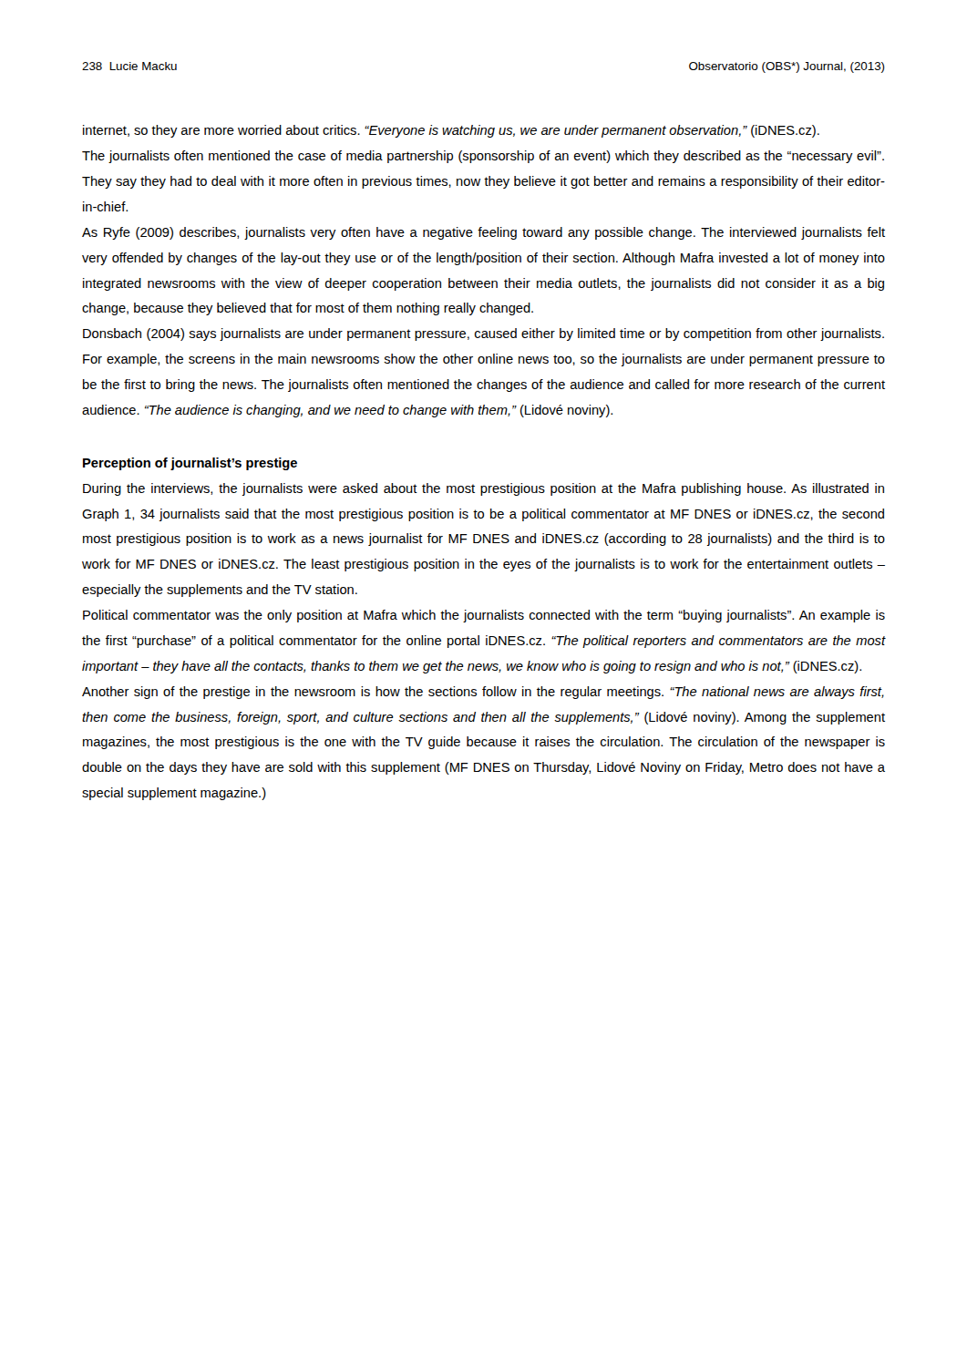238 Lucie Macku
Observatorio (OBS*) Journal, (2013)
internet, so they are more worried about critics. “Everyone is watching us, we are under permanent observation,” (iDNES.cz).
The journalists often mentioned the case of media partnership (sponsorship of an event) which they described as the “necessary evil”. They say they had to deal with it more often in previous times, now they believe it got better and remains a responsibility of their editor-in-chief.
As Ryfe (2009) describes, journalists very often have a negative feeling toward any possible change. The interviewed journalists felt very offended by changes of the lay-out they use or of the length/position of their section. Although Mafra invested a lot of money into integrated newsrooms with the view of deeper cooperation between their media outlets, the journalists did not consider it as a big change, because they believed that for most of them nothing really changed.
Donsbach (2004) says journalists are under permanent pressure, caused either by limited time or by competition from other journalists. For example, the screens in the main newsrooms show the other online news too, so the journalists are under permanent pressure to be the first to bring the news. The journalists often mentioned the changes of the audience and called for more research of the current audience. “The audience is changing, and we need to change with them,” (Lidové noviny).
Perception of journalist’s prestige
During the interviews, the journalists were asked about the most prestigious position at the Mafra publishing house. As illustrated in Graph 1, 34 journalists said that the most prestigious position is to be a political commentator at MF DNES or iDNES.cz, the second most prestigious position is to work as a news journalist for MF DNES and iDNES.cz (according to 28 journalists) and the third is to work for MF DNES or iDNES.cz. The least prestigious position in the eyes of the journalists is to work for the entertainment outlets – especially the supplements and the TV station.
Political commentator was the only position at Mafra which the journalists connected with the term “buying journalists”. An example is the first “purchase” of a political commentator for the online portal iDNES.cz. “The political reporters and commentators are the most important – they have all the contacts, thanks to them we get the news, we know who is going to resign and who is not,” (iDNES.cz).
Another sign of the prestige in the newsroom is how the sections follow in the regular meetings. “The national news are always first, then come the business, foreign, sport, and culture sections and then all the supplements,” (Lidové noviny). Among the supplement magazines, the most prestigious is the one with the TV guide because it raises the circulation. The circulation of the newspaper is double on the days they have are sold with this supplement (MF DNES on Thursday, Lidové Noviny on Friday, Metro does not have a special supplement magazine.)